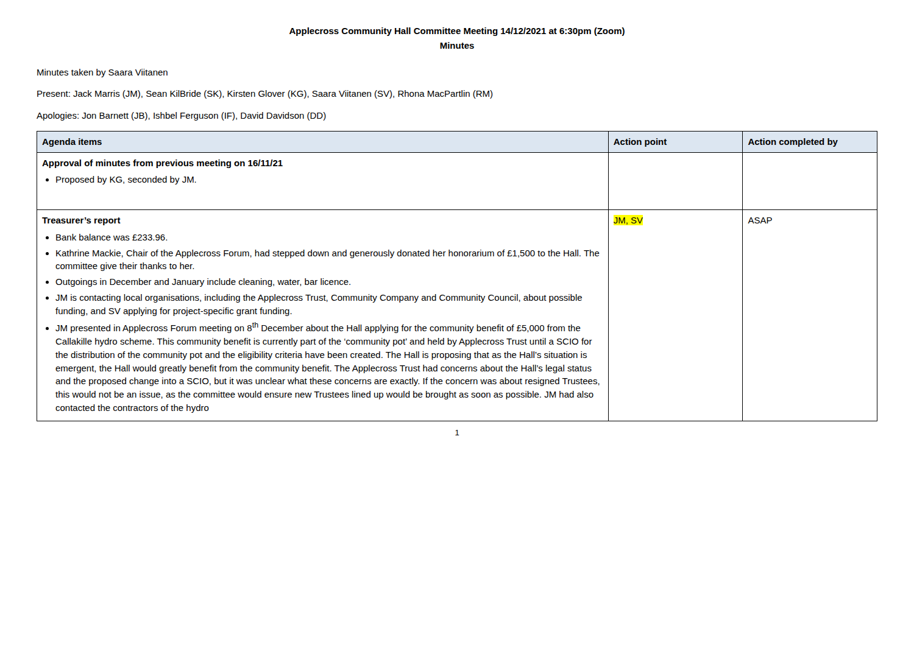Applecross Community Hall Committee Meeting 14/12/2021 at 6:30pm (Zoom)
Minutes
Minutes taken by Saara Viitanen
Present: Jack Marris (JM), Sean KilBride (SK), Kirsten Glover (KG), Saara Viitanen (SV), Rhona MacPartlin (RM)
Apologies: Jon Barnett (JB), Ishbel Ferguson (IF), David Davidson (DD)
| Agenda items | Action point | Action completed by |
| --- | --- | --- |
| Approval of minutes from previous meeting on 16/11/21 Proposed by KG, seconded by JM. | | |
| Treasurer’s report Bank balance was £233.96. Kathrine Mackie, Chair of the Applecross Forum, had stepped down and generously donated her honorarium of £1,500 to the Hall. The committee give their thanks to her. Outgoings in December and January include cleaning, water, bar licence. JM is contacting local organisations, including the Applecross Trust, Community Company and Community Council, about possible funding, and SV applying for project-specific grant funding. JM presented in Applecross Forum meeting on 8 th December about the Hall applying for the community benefit of £5,000 from the Callakille hydro scheme. This community benefit is currently part of the ‘community pot’ and held by Applecross Trust until a SCIO for the distribution of the community pot and the eligibility criteria have been created. The Hall is proposing that as the Hall’s situation is emergent, the Hall would greatly benefit from the community benefit. The Applecross Trust had concerns about the Hall’s legal status and the proposed change into a SCIO, but it was unclear what these concerns are exactly. If the concern was about resigned Trustees, this would not be an issue, as the committee would ensure new Trustees lined up would be brought as soon as possible. JM had also contacted the contractors of the hydro | JM, SV | ASAP |
1